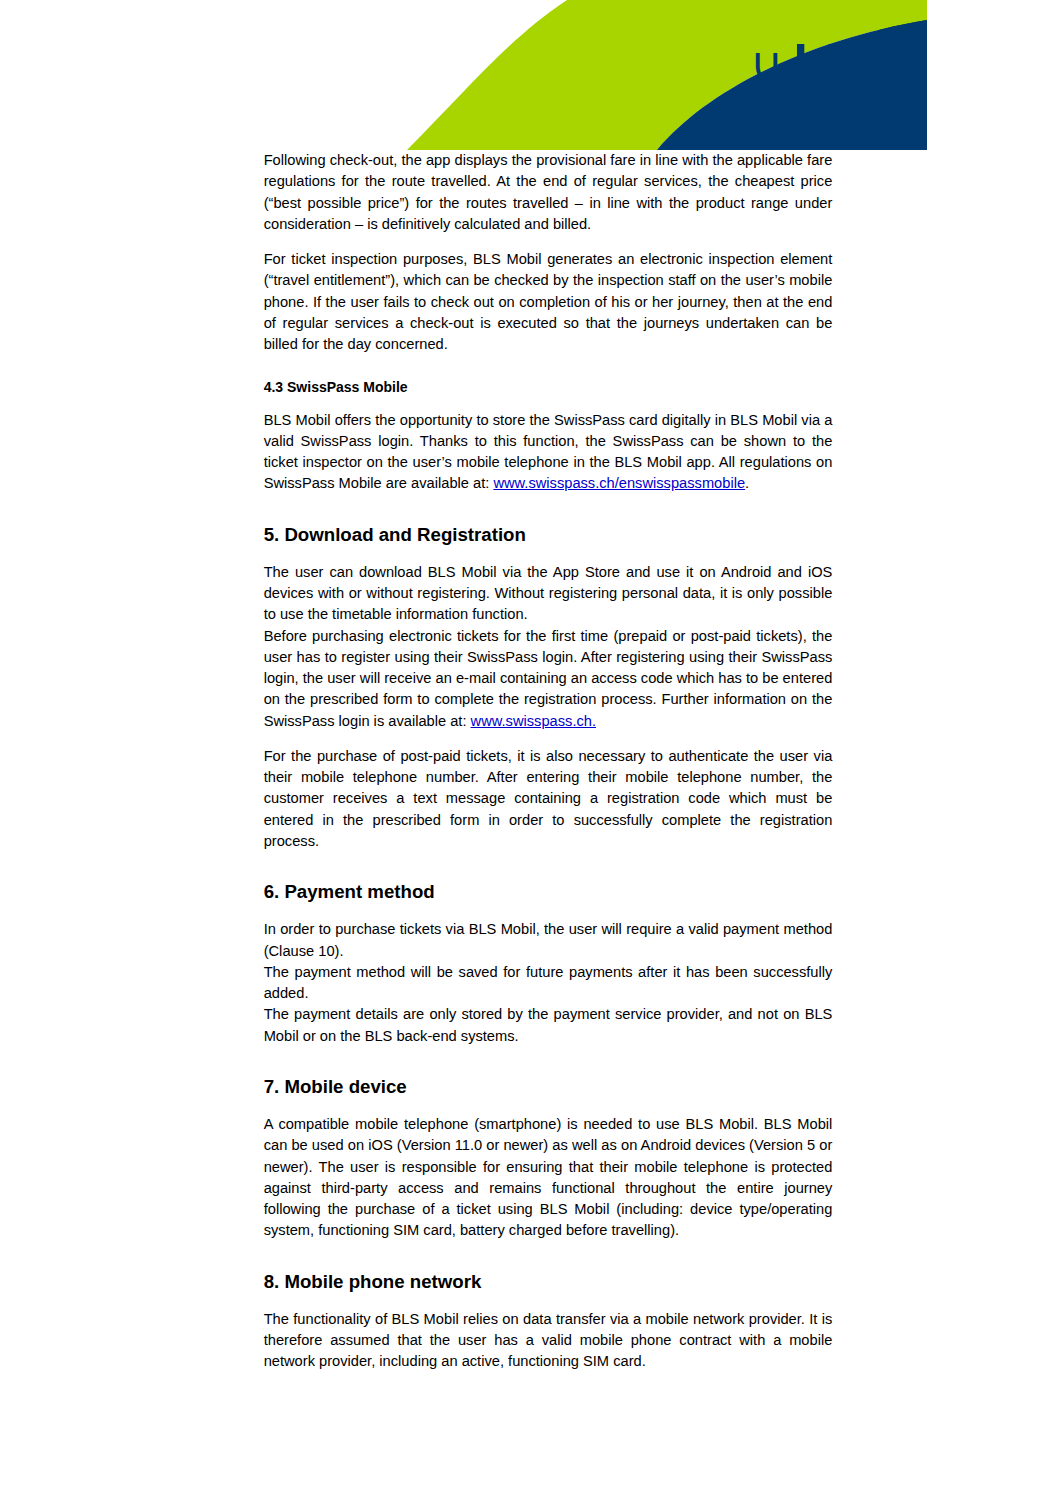∪bls
Following check-out, the app displays the provisional fare in line with the applicable fare regulations for the route travelled. At the end of regular services, the cheapest price (“best possible price”) for the routes travelled – in line with the product range under consideration – is definitively calculated and billed.
For ticket inspection purposes, BLS Mobil generates an electronic inspection element (“travel entitlement”), which can be checked by the inspection staff on the user’s mobile phone. If the user fails to check out on completion of his or her journey, then at the end of regular services a check-out is executed so that the journeys undertaken can be billed for the day concerned.
4.3 SwissPass Mobile
BLS Mobil offers the opportunity to store the SwissPass card digitally in BLS Mobil via a valid SwissPass login. Thanks to this function, the SwissPass can be shown to the ticket inspector on the user’s mobile telephone in the BLS Mobil app. All regulations on SwissPass Mobile are available at: www.swisspass.ch/enswisspassmobile.
5. Download and Registration
The user can download BLS Mobil via the App Store and use it on Android and iOS devices with or without registering. Without registering personal data, it is only possible to use the timetable information function.
Before purchasing electronic tickets for the first time (prepaid or post-paid tickets), the user has to register using their SwissPass login. After registering using their SwissPass login, the user will receive an e-mail containing an access code which has to be entered on the prescribed form to complete the registration process. Further information on the SwissPass login is available at: www.swisspass.ch.
For the purchase of post-paid tickets, it is also necessary to authenticate the user via their mobile telephone number. After entering their mobile telephone number, the customer receives a text message containing a registration code which must be entered in the prescribed form in order to successfully complete the registration process.
6. Payment method
In order to purchase tickets via BLS Mobil, the user will require a valid payment method (Clause 10).
The payment method will be saved for future payments after it has been successfully added.
The payment details are only stored by the payment service provider, and not on BLS Mobil or on the BLS back-end systems.
7. Mobile device
A compatible mobile telephone (smartphone) is needed to use BLS Mobil. BLS Mobil can be used on iOS (Version 11.0 or newer) as well as on Android devices (Version 5 or newer). The user is responsible for ensuring that their mobile telephone is protected against third-party access and remains functional throughout the entire journey following the purchase of a ticket using BLS Mobil (including: device type/operating system, functioning SIM card, battery charged before travelling).
8. Mobile phone network
The functionality of BLS Mobil relies on data transfer via a mobile network provider. It is therefore assumed that the user has a valid mobile phone contract with a mobile network provider, including an active, functioning SIM card.